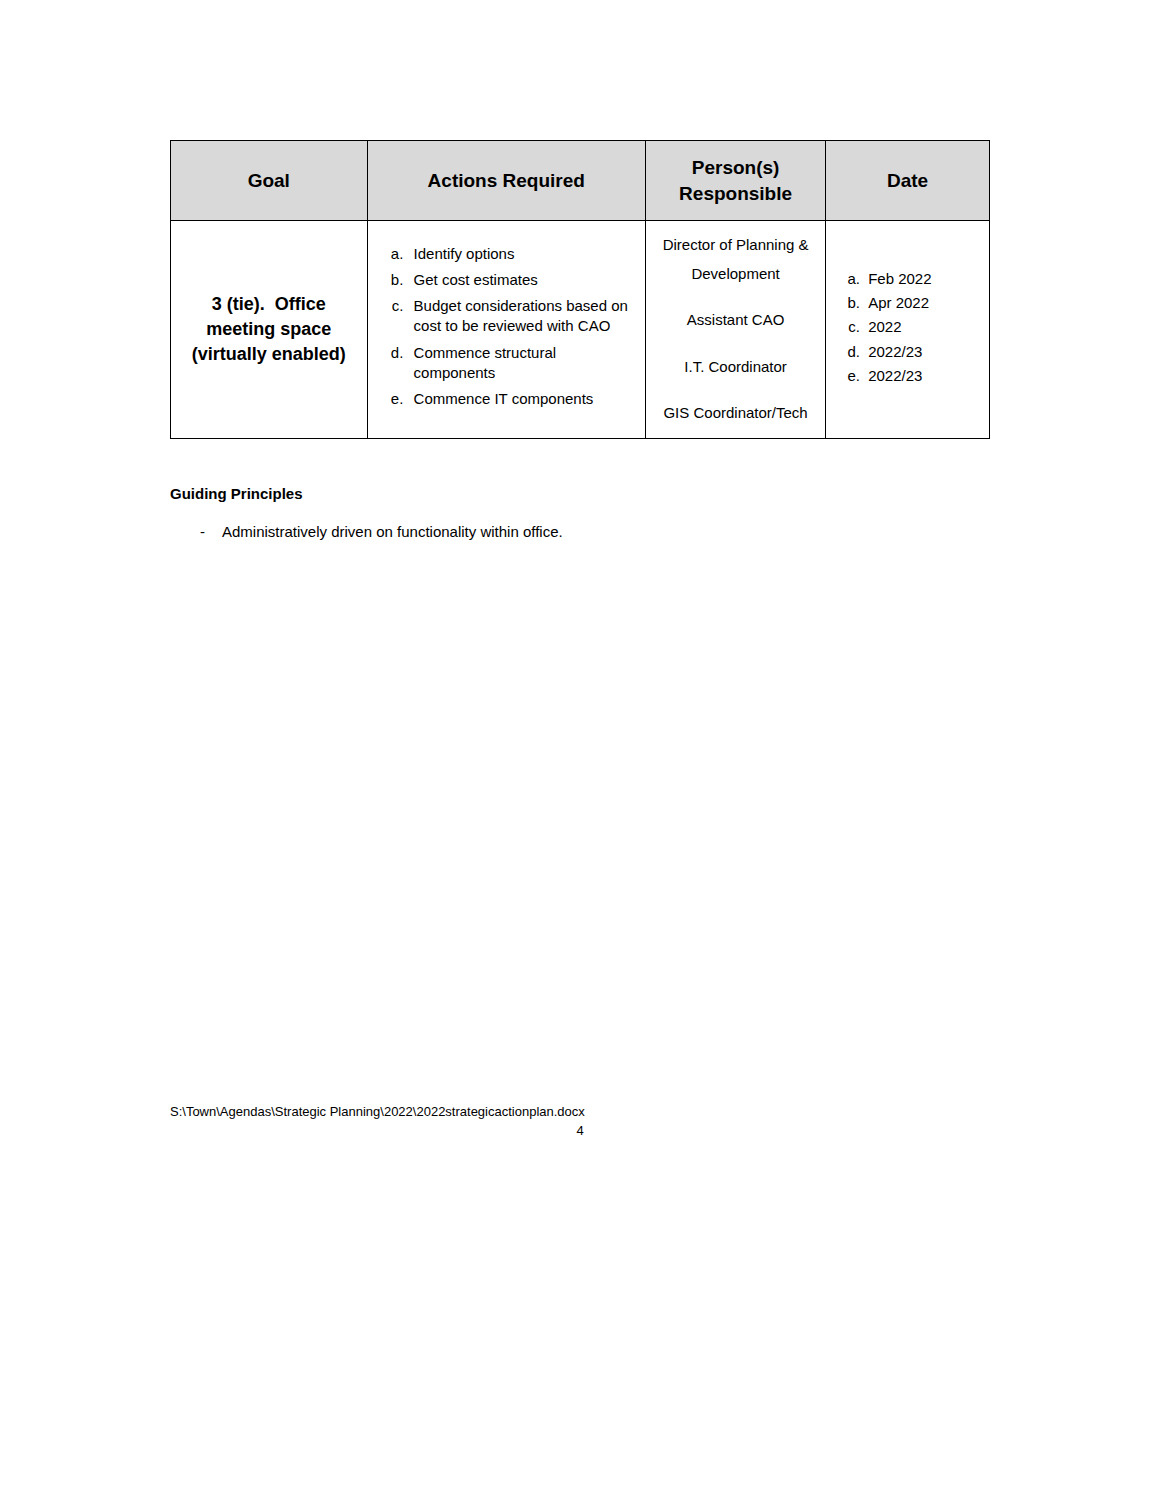| Goal | Actions Required | Person(s) Responsible | Date |
| --- | --- | --- | --- |
| 3 (tie). Office meeting space (virtually enabled) | Identify options Get cost estimates Budget considerations based on cost to be reviewed with CAO Commence structural components Commence IT components | Director of Planning & Development Assistant CAO I.T. Coordinator GIS Coordinator/Tech | Feb 2022 Apr 2022 2022 2022/23 2022/23 |
Guiding Principles
Administratively driven on functionality within office.
S:\Town\Agendas\Strategic Planning\2022\2022strategicactionplan.docx
4